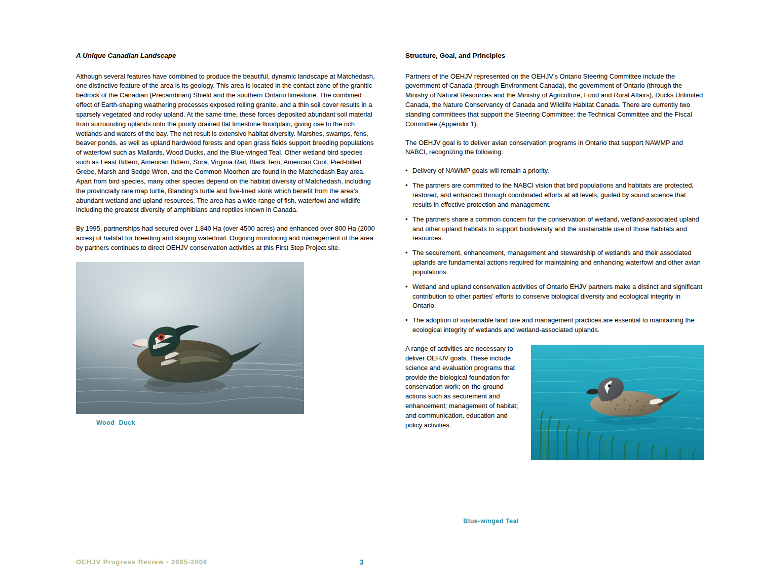A Unique Canadian Landscape
Although several features have combined to produce the beautiful, dynamic landscape at Matchedash, one distinctive feature of the area is its geology. This area is located in the contact zone of the granitic bedrock of the Canadian (Precambrian) Shield and the southern Ontario limestone. The combined effect of Earth-shaping weathering processes exposed rolling granite, and a thin soil cover results in a sparsely vegetated and rocky upland. At the same time, these forces deposited abundant soil material from surrounding uplands onto the poorly drained flat limestone floodplain, giving rise to the rich wetlands and waters of the bay. The net result is extensive habitat diversity. Marshes, swamps, fens, beaver ponds, as well as upland hardwood forests and open grass fields support breeding populations of waterfowl such as Mallards, Wood Ducks, and the Blue-winged Teal. Other wetland bird species such as Least Bittern, American Bittern, Sora, Virginia Rail, Black Tern, American Coot, Pied-billed Grebe, Marsh and Sedge Wren, and the Common Moorhen are found in the Matchedash Bay area. Apart from bird species, many other species depend on the habitat diversity of Matchedash, including the provincially rare map turtle, Blanding's turtle and five-lined skink which benefit from the area's abundant wetland and upland resources. The area has a wide range of fish, waterfowl and wildlife including the greatest diversity of amphibians and reptiles known in Canada.
By 1995, partnerships had secured over 1,840 Ha (over 4500 acres) and enhanced over 800 Ha (2000 acres) of habitat for breeding and staging waterfowl. Ongoing monitoring and management of the area by partners continues to direct OEHJV conservation activities at this First Step Project site.
Wood Duck
Structure, Goal, and Principles
Partners of the OEHJV represented on the OEHJV's Ontario Steering Committee include the government of Canada (through Environment Canada), the government of Ontario (through the Ministry of Natural Resources and the Ministry of Agriculture, Food and Rural Affairs), Ducks Unlimited Canada, the Nature Conservancy of Canada and Wildlife Habitat Canada. There are currently two standing committees that support the Steering Committee: the Technical Committee and the Fiscal Committee (Appendix 1).
The OEHJV goal is to deliver avian conservation programs in Ontario that support NAWMP and NABCI, recognizing the following:
Delivery of NAWMP goals will remain a priority.
The partners are committed to the NABCI vision that bird populations and habitats are protected, restored, and enhanced through coordinated efforts at all levels, guided by sound science that results in effective protection and management.
The partners share a common concern for the conservation of wetland, wetland-associated upland and other upland habitats to support biodiversity and the sustainable use of those habitats and resources.
The securement, enhancement, management and stewardship of wetlands and their associated uplands are fundamental actions required for maintaining and enhancing waterfowl and other avian populations.
Wetland and upland conservation activities of Ontario EHJV partners make a distinct and significant contribution to other parties' efforts to conserve biological diversity and ecological integrity in Ontario.
The adoption of sustainable land use and management practices are essential to maintaining the ecological integrity of wetlands and wetland-associated uplands.
A range of activities are necessary to deliver OEHJV goals. These include science and evaluation programs that provide the biological foundation for conservation work; on-the-ground actions such as securement and enhancement; management of habitat; and communication, education and policy activities.
Blue-winged Teal
OEHJV Progress Review - 2005-2006
3